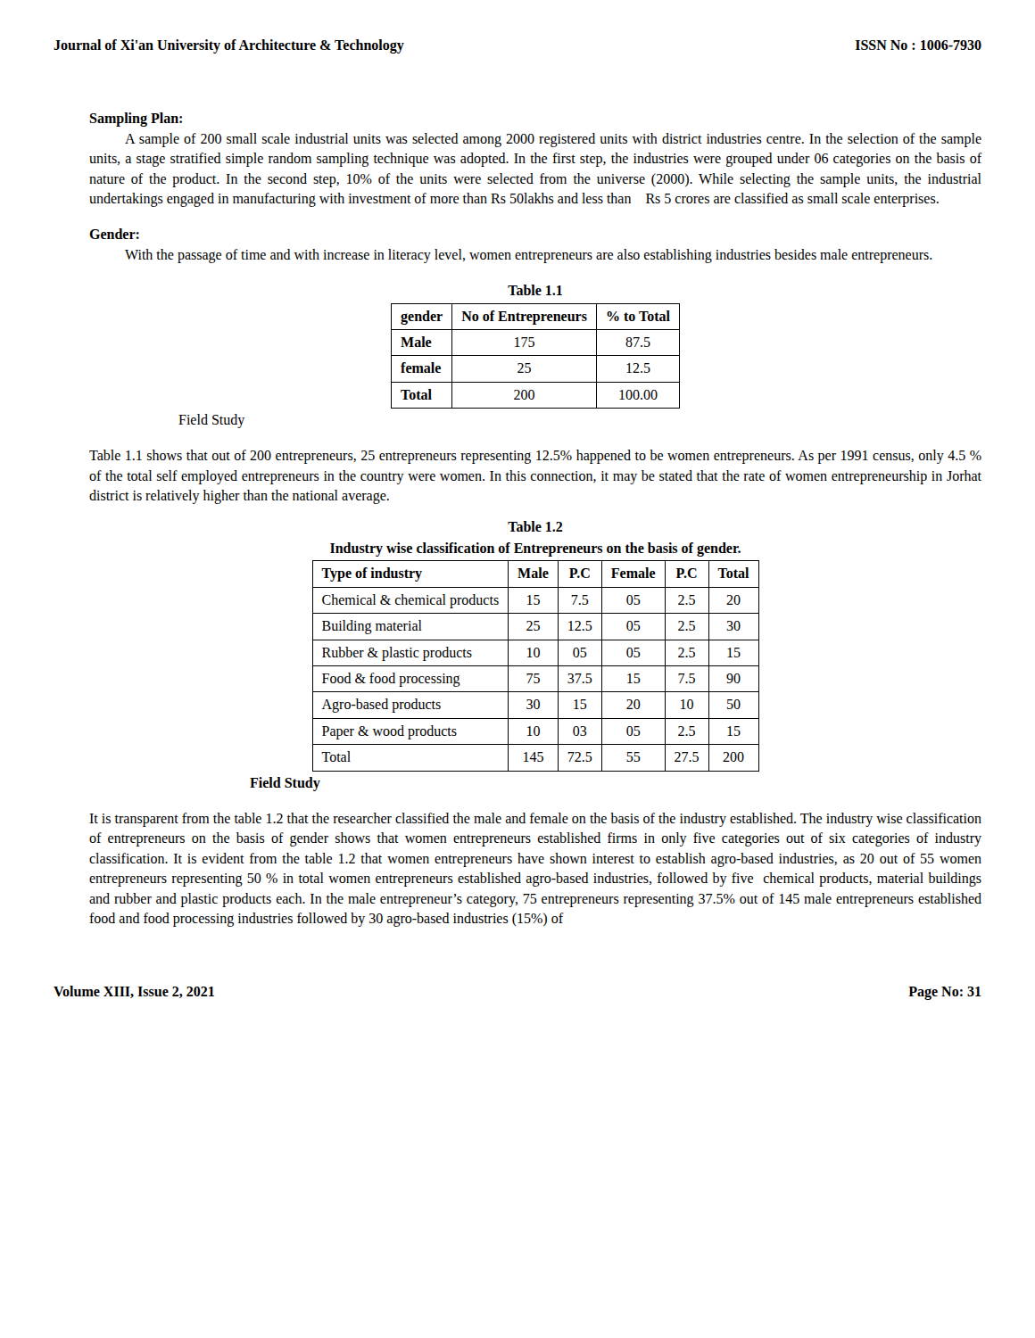Journal of Xi'an University of Architecture & Technology ISSN No : 1006-7930
Sampling Plan:
A sample of 200 small scale industrial units was selected among 2000 registered units with district industries centre. In the selection of the sample units, a stage stratified simple random sampling technique was adopted. In the first step, the industries were grouped under 06 categories on the basis of nature of the product. In the second step, 10% of the units were selected from the universe (2000). While selecting the sample units, the industrial undertakings engaged in manufacturing with investment of more than Rs 50lakhs and less than Rs 5 crores are classified as small scale enterprises.
Gender:
With the passage of time and with increase in literacy level, women entrepreneurs are also establishing industries besides male entrepreneurs.
Table 1.1
| gender | No of Entrepreneurs | % to Total |
| --- | --- | --- |
| Male | 175 | 87.5 |
| female | 25 | 12.5 |
| Total | 200 | 100.00 |
Field Study
Table 1.1 shows that out of 200 entrepreneurs, 25 entrepreneurs representing 12.5% happened to be women entrepreneurs. As per 1991 census, only 4.5 % of the total self employed entrepreneurs in the country were women. In this connection, it may be stated that the rate of women entrepreneurship in Jorhat district is relatively higher than the national average.
Table 1.2
Industry wise classification of Entrepreneurs on the basis of gender.
| Type of industry | Male | P.C | Female | P.C | Total |
| --- | --- | --- | --- | --- | --- |
| Chemical & chemical products | 15 | 7.5 | 05 | 2.5 | 20 |
| Building material | 25 | 12.5 | 05 | 2.5 | 30 |
| Rubber & plastic products | 10 | 05 | 05 | 2.5 | 15 |
| Food & food processing | 75 | 37.5 | 15 | 7.5 | 90 |
| Agro-based products | 30 | 15 | 20 | 10 | 50 |
| Paper & wood products | 10 | 03 | 05 | 2.5 | 15 |
| Total | 145 | 72.5 | 55 | 27.5 | 200 |
Field Study
It is transparent from the table 1.2 that the researcher classified the male and female on the basis of the industry established. The industry wise classification of entrepreneurs on the basis of gender shows that women entrepreneurs established firms in only five categories out of six categories of industry classification. It is evident from the table 1.2 that women entrepreneurs have shown interest to establish agro-based industries, as 20 out of 55 women entrepreneurs representing 50 % in total women entrepreneurs established agro-based industries, followed by five chemical products, material buildings and rubber and plastic products each. In the male entrepreneur’s category, 75 entrepreneurs representing 37.5% out of 145 male entrepreneurs established food and food processing industries followed by 30 agro-based industries (15%) of
Volume XIII, Issue 2, 2021 Page No: 31